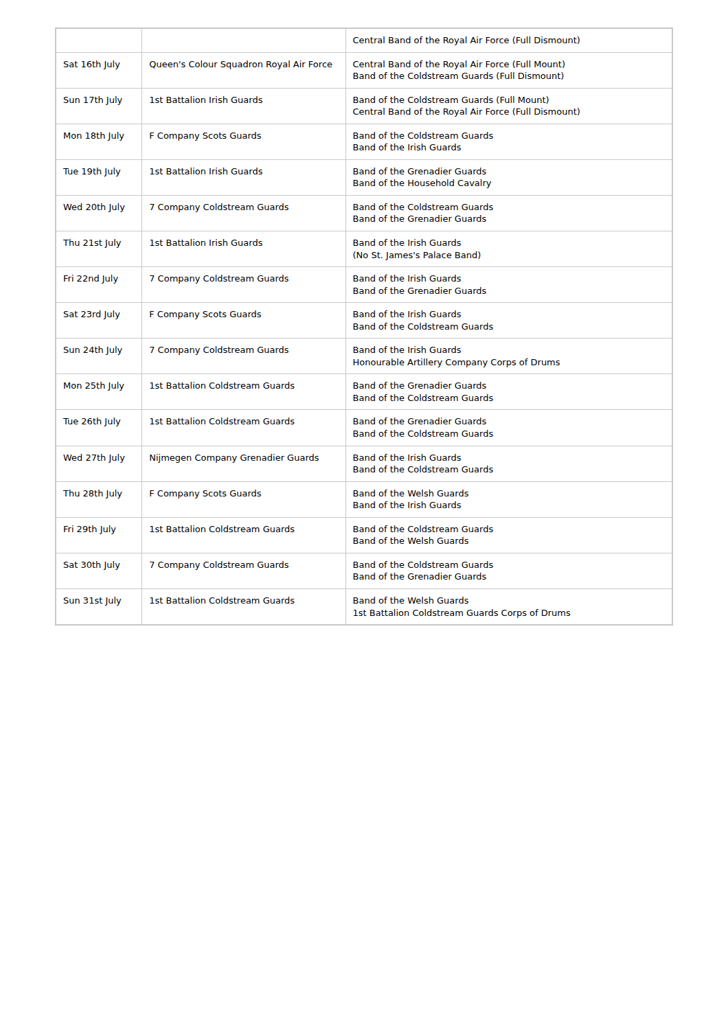| | | Central Band of the Royal Air Force (Full Dismount) |
| Sat 16th July | Queen's Colour Squadron Royal Air Force | Central Band of the Royal Air Force (Full Mount) Band of the Coldstream Guards (Full Dismount) |
| Sun 17th July | 1st Battalion Irish Guards | Band of the Coldstream Guards (Full Mount) Central Band of the Royal Air Force (Full Dismount) |
| Mon 18th July | F Company Scots Guards | Band of the Coldstream Guards Band of the Irish Guards |
| Tue 19th July | 1st Battalion Irish Guards | Band of the Grenadier Guards Band of the Household Cavalry |
| Wed 20th July | 7 Company Coldstream Guards | Band of the Coldstream Guards Band of the Grenadier Guards |
| Thu 21st July | 1st Battalion Irish Guards | Band of the Irish Guards (No St. James's Palace Band) |
| Fri 22nd July | 7 Company Coldstream Guards | Band of the Irish Guards Band of the Grenadier Guards |
| Sat 23rd July | F Company Scots Guards | Band of the Irish Guards Band of the Coldstream Guards |
| Sun 24th July | 7 Company Coldstream Guards | Band of the Irish Guards Honourable Artillery Company Corps of Drums |
| Mon 25th July | 1st Battalion Coldstream Guards | Band of the Grenadier Guards Band of the Coldstream Guards |
| Tue 26th July | 1st Battalion Coldstream Guards | Band of the Grenadier Guards Band of the Coldstream Guards |
| Wed 27th July | Nijmegen Company Grenadier Guards | Band of the Irish Guards Band of the Coldstream Guards |
| Thu 28th July | F Company Scots Guards | Band of the Welsh Guards Band of the Irish Guards |
| Fri 29th July | 1st Battalion Coldstream Guards | Band of the Coldstream Guards Band of the Welsh Guards |
| Sat 30th July | 7 Company Coldstream Guards | Band of the Coldstream Guards Band of the Grenadier Guards |
| Sun 31st July | 1st Battalion Coldstream Guards | Band of the Welsh Guards 1st Battalion Coldstream Guards Corps of Drums |